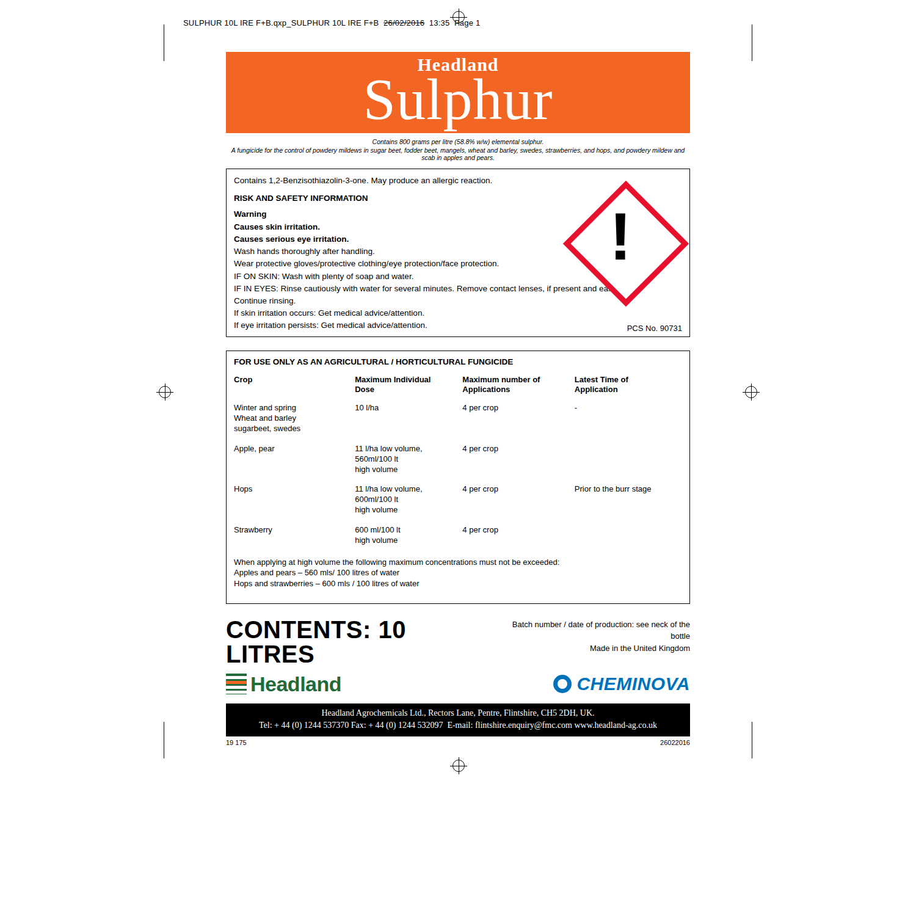SULPHUR 10L IRE F+B.qxp_SULPHUR 10L IRE F+B 26/02/2016 13:35 Page 1
Headland
Sulphur
Contains 800 grams per litre (58.8% w/w) elemental sulphur.
A fungicide for the control of powdery mildews in sugar beet, fodder beet, mangels, wheat and barley, swedes, strawberries, and hops, and powdery mildew and scab in apples and pears.
!
Contains 1,2-Benzisothiazolin-3-one. May produce an allergic reaction.
RISK AND SAFETY INFORMATION
Warning
Causes skin irritation.
Causes serious eye irritation.
Wash hands thoroughly after handling.
Wear protective gloves/protective clothing/eye protection/face protection.
IF ON SKIN: Wash with plenty of soap and water.
IF IN EYES: Rinse cautiously with water for several minutes. Remove contact lenses, if present and easy to do.
Continue rinsing.
If skin irritation occurs: Get medical advice/attention.
If eye irritation persists: Get medical advice/attention.
PCS No. 90731
FOR USE ONLY AS AN AGRICULTURAL / HORTICULTURAL FUNGICIDE
| Crop | Maximum Individual Dose | Maximum number of Applications | Latest Time of Application |
| --- | --- | --- | --- |
| Winter and spring Wheat and barley sugarbeet, swedes | 10 l/ha | 4 per crop | - |
| Apple, pear | 11 l/ha low volume, 560ml/100 lt high volume | 4 per crop | |
| Hops | 11 l/ha low volume, 600ml/100 lt high volume | 4 per crop | Prior to the burr stage |
| Strawberry | 600 ml/100 lt high volume | 4 per crop | |
When applying at high volume the following maximum concentrations must not be exceeded:
Apples and pears – 560 mls/ 100 litres of water
Hops and strawberries – 600 mls / 100 litres of water
CONTENTS: 10 LITRES
Batch number / date of production: see neck of the bottle
Made in the United Kingdom
Headland
CHEMINOVA
Headland Agrochemicals Ltd., Rectors Lane, Pentre, Flintshire, CH5 2DH, UK.
Tel: + 44 (0) 1244 537370 Fax: + 44 (0) 1244 532097 E-mail: flintshire.enquiry@fmc.com www.headland-ag.co.uk
19 175 26022016